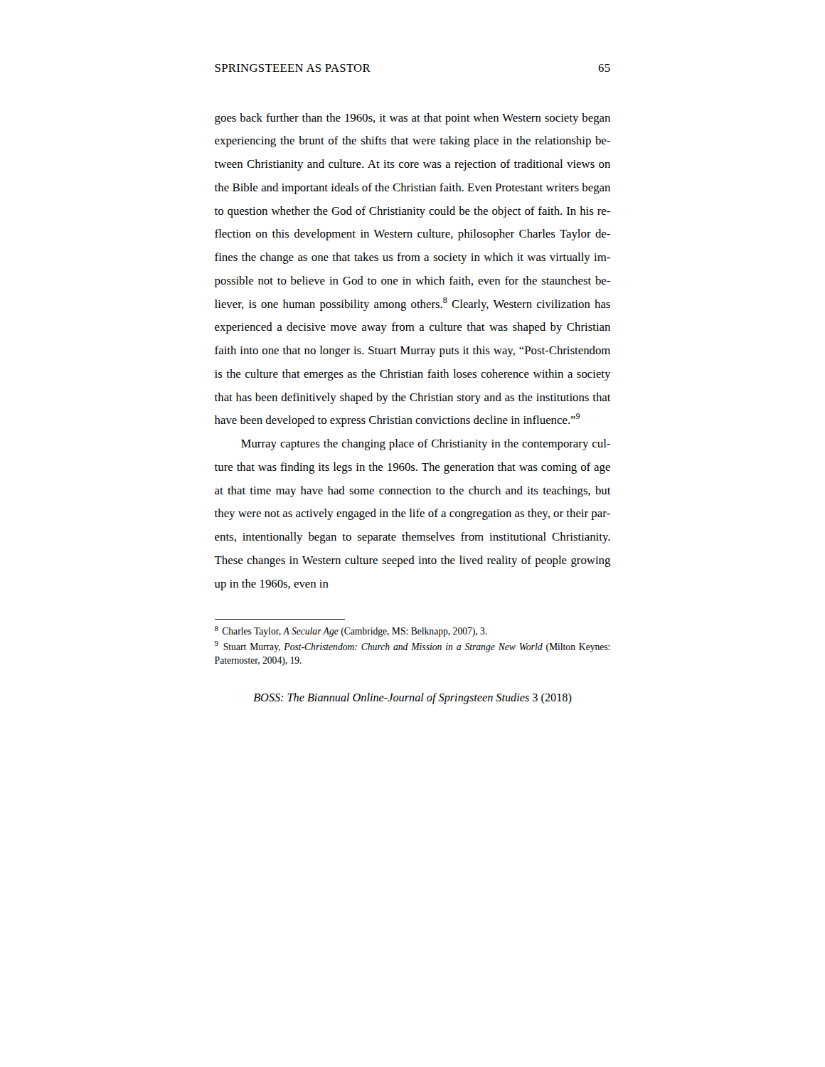Springsteeen as Pastor 65
goes back further than the 1960s, it was at that point when Western society began experiencing the brunt of the shifts that were taking place in the relationship between Christianity and culture. At its core was a rejection of traditional views on the Bible and important ideals of the Christian faith. Even Protestant writers began to question whether the God of Christianity could be the object of faith. In his reflection on this development in Western culture, philosopher Charles Taylor defines the change as one that takes us from a society in which it was virtually impossible not to believe in God to one in which faith, even for the staunchest believer, is one human possibility among others.8 Clearly, Western civilization has experienced a decisive move away from a culture that was shaped by Christian faith into one that no longer is. Stuart Murray puts it this way, “Post-Christendom is the culture that emerges as the Christian faith loses coherence within a society that has been definitively shaped by the Christian story and as the institutions that have been developed to express Christian convictions decline in influence.”9
Murray captures the changing place of Christianity in the contemporary culture that was finding its legs in the 1960s. The generation that was coming of age at that time may have had some connection to the church and its teachings, but they were not as actively engaged in the life of a congregation as they, or their parents, intentionally began to separate themselves from institutional Christianity. These changes in Western culture seeped into the lived reality of people growing up in the 1960s, even in
8 Charles Taylor, A Secular Age (Cambridge, MS: Belknapp, 2007), 3.
9 Stuart Murray, Post-Christendom: Church and Mission in a Strange New World (Milton Keynes: Paternoster, 2004), 19.
BOSS: The Biannual Online-Journal of Springsteen Studies 3 (2018)